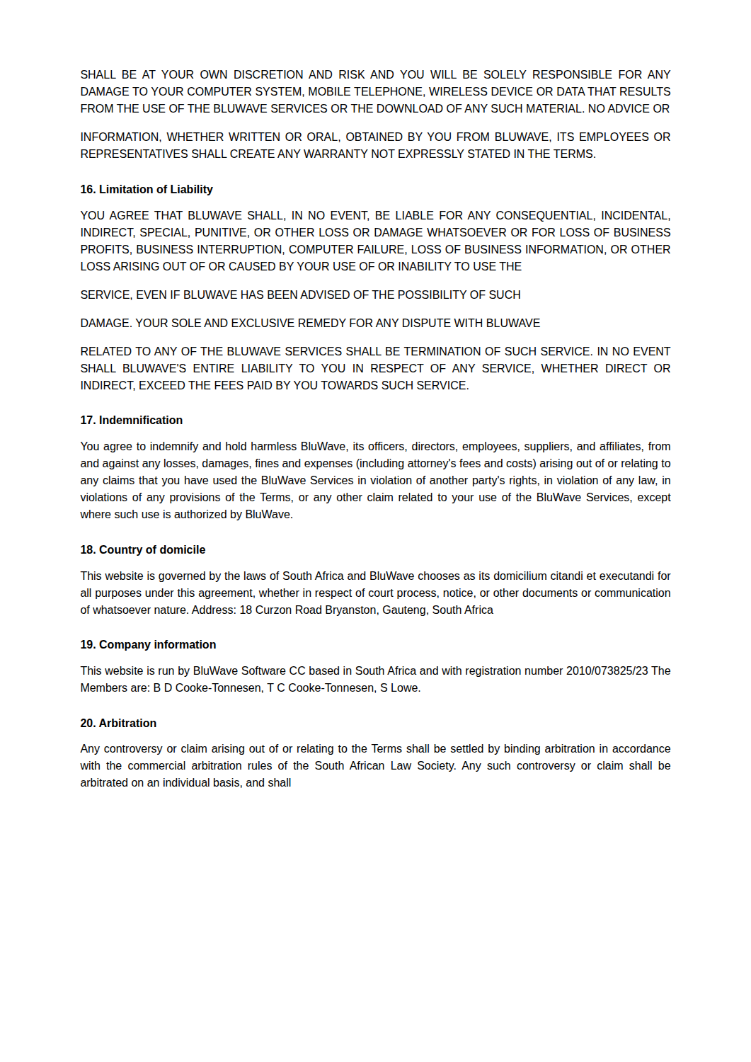Shall be at your own discretion and risk and you will be solely responsible for any damage to your computer system, mobile telephone, wireless device or data that results from the use of the BluWave services or the download of any such material. No advice or
Information, whether written or oral, obtained by you from BluWave, its employees or representatives shall create any warranty not expressly stated in the terms.
16. Limitation of Liability
You agree that BluWave shall, in no event, be liable for any consequential, incidental, indirect, special, punitive, or other loss or damage whatsoever or for loss of business profits, business interruption, computer failure, loss of business information, or other loss arising out of or caused by your use of or inability to use the
Service, even if BluWave has been advised of the possibility of such
Damage. Your sole and exclusive remedy for any dispute with BluWave
Related to any of the BluWave services shall be termination of such service. In no event shall BluWave's entire liability to you in respect of any service, whether direct or indirect, exceed the fees paid by you towards such service.
17. Indemnification
You agree to indemnify and hold harmless BluWave, its officers, directors, employees, suppliers, and affiliates, from and against any losses, damages, fines and expenses (including attorney's fees and costs) arising out of or relating to any claims that you have used the BluWave Services in violation of another party's rights, in violation of any law, in violations of any provisions of the Terms, or any other claim related to your use of the BluWave Services, except where such use is authorized by BluWave.
18. Country of domicile
This website is governed by the laws of South Africa and BluWave chooses as its domicilium citandi et executandi for all purposes under this agreement, whether in respect of court process, notice, or other documents or communication of whatsoever nature. Address: 18 Curzon Road Bryanston, Gauteng, South Africa
19. Company information
This website is run by BluWave Software CC based in South Africa and with registration number 2010/073825/23 The Members are: B D Cooke-Tonnesen, T C Cooke-Tonnesen, S Lowe.
20. Arbitration
Any controversy or claim arising out of or relating to the Terms shall be settled by binding arbitration in accordance with the commercial arbitration rules of the South African Law Society. Any such controversy or claim shall be arbitrated on an individual basis, and shall